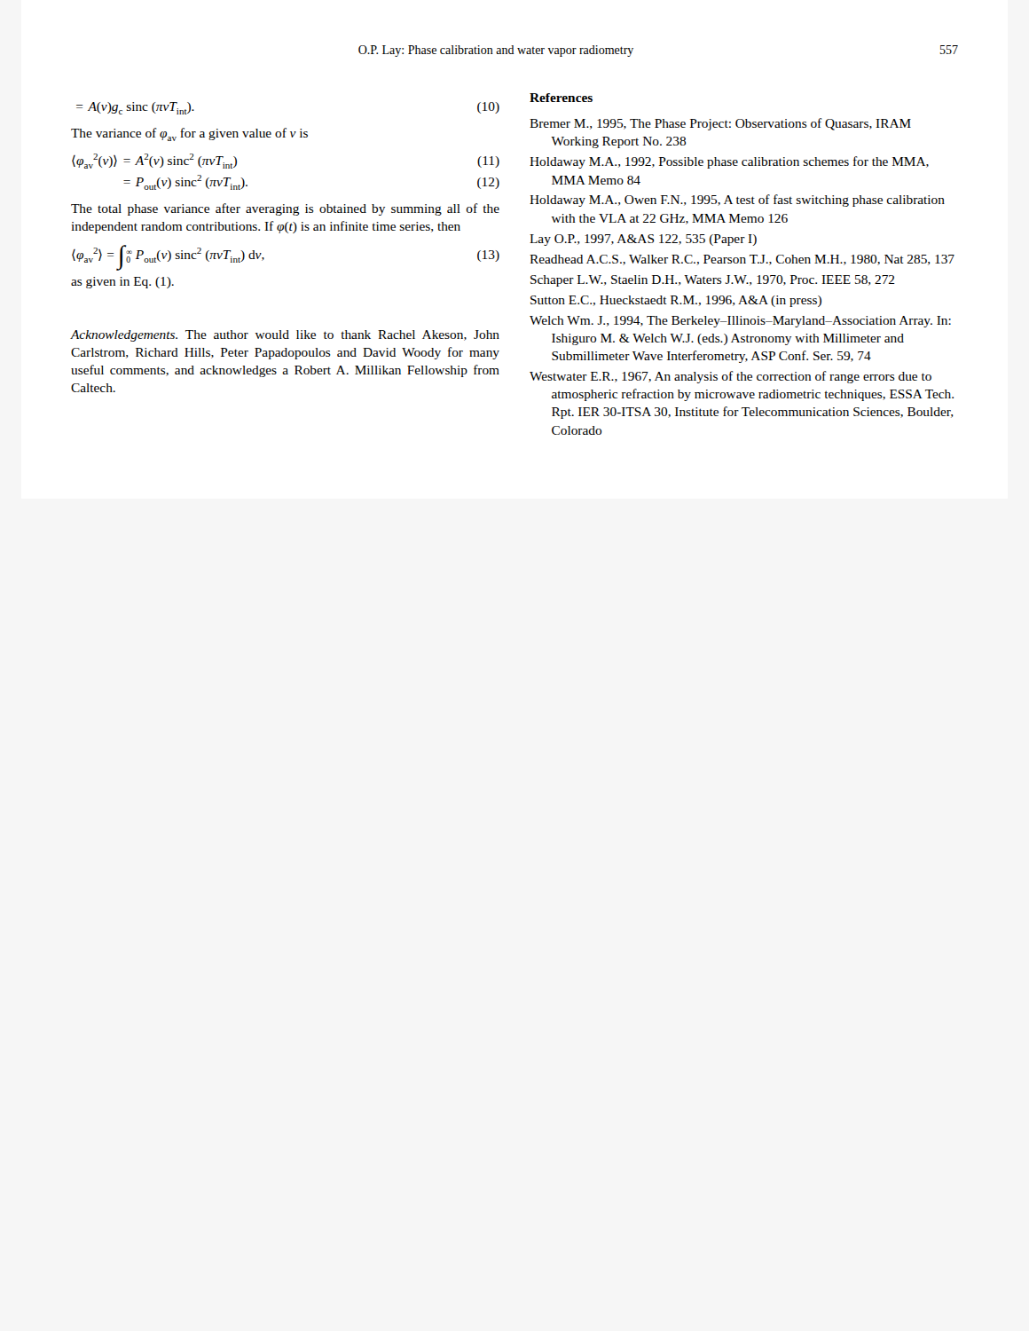O.P. Lay: Phase calibration and water vapor radiometry
557
| | = | A ( ν ) g c sinc ( πνT int ). | (10) |
The variance of φav for a given value of ν is
| ⟨ φ av 2 ( ν ) ⟩ | = | A 2 ( ν ) sinc 2 ( πνT int ) | (11) |
| | = | P out ( ν ) sinc 2 ( πνT int ). | (12) |
The total phase variance after averaging is obtained by summing all of the independent random contributions. If φ(t) is an infinite time series, then
⟨φav2⟩ = ∫∞0 Pout(ν) sinc2 (πνTint) dν,
(13)
as given in Eq. (1).
Acknowledgements. The author would like to thank Rachel Akeson, John Carlstrom, Richard Hills, Peter Papadopoulos and David Woody for many useful comments, and acknowledges a Robert A. Millikan Fellowship from Caltech.
References
Bremer M., 1995, The Phase Project: Observations of Quasars, IRAM Working Report No. 238
Holdaway M.A., 1992, Possible phase calibration schemes for the MMA, MMA Memo 84
Holdaway M.A., Owen F.N., 1995, A test of fast switching phase calibration with the VLA at 22 GHz, MMA Memo 126
Lay O.P., 1997, A&AS 122, 535 (Paper I)
Readhead A.C.S., Walker R.C., Pearson T.J., Cohen M.H., 1980, Nat 285, 137
Schaper L.W., Staelin D.H., Waters J.W., 1970, Proc. IEEE 58, 272
Sutton E.C., Hueckstaedt R.M., 1996, A&A (in press)
Welch Wm. J., 1994, The Berkeley–Illinois–Maryland–Association Array. In: Ishiguro M. & Welch W.J. (eds.) Astronomy with Millimeter and Submillimeter Wave Interferometry, ASP Conf. Ser. 59, 74
Westwater E.R., 1967, An analysis of the correction of range errors due to atmospheric refraction by microwave radiometric techniques, ESSA Tech. Rpt. IER 30-ITSA 30, Institute for Telecommunication Sciences, Boulder, Colorado